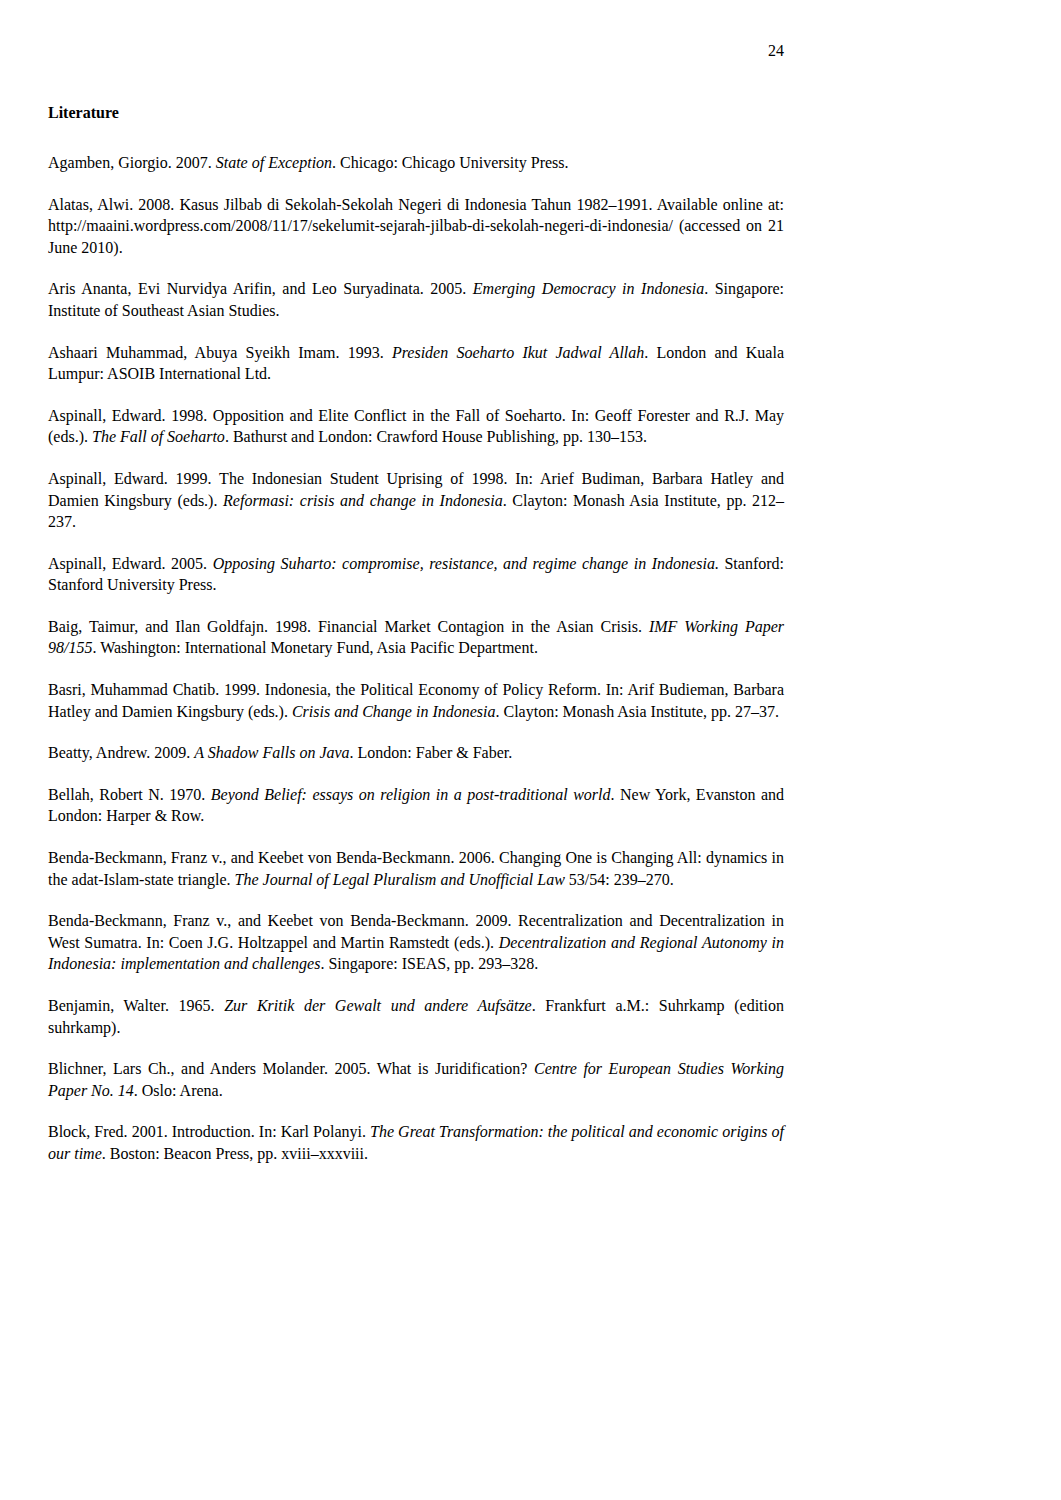24
Literature
Agamben, Giorgio. 2007. State of Exception. Chicago: Chicago University Press.
Alatas, Alwi. 2008. Kasus Jilbab di Sekolah-Sekolah Negeri di Indonesia Tahun 1982–1991. Available online at: http://maaini.wordpress.com/2008/11/17/sekelumit-sejarah-jilbab-di-sekolah-negeri-di-indonesia/ (accessed on 21 June 2010).
Aris Ananta, Evi Nurvidya Arifin, and Leo Suryadinata. 2005. Emerging Democracy in Indonesia. Singapore: Institute of Southeast Asian Studies.
Ashaari Muhammad, Abuya Syeikh Imam. 1993. Presiden Soeharto Ikut Jadwal Allah. London and Kuala Lumpur: ASOIB International Ltd.
Aspinall, Edward. 1998. Opposition and Elite Conflict in the Fall of Soeharto. In: Geoff Forester and R.J. May (eds.). The Fall of Soeharto. Bathurst and London: Crawford House Publishing, pp. 130–153.
Aspinall, Edward. 1999. The Indonesian Student Uprising of 1998. In: Arief Budiman, Barbara Hatley and Damien Kingsbury (eds.). Reformasi: crisis and change in Indonesia. Clayton: Monash Asia Institute, pp. 212–237.
Aspinall, Edward. 2005. Opposing Suharto: compromise, resistance, and regime change in Indonesia. Stanford: Stanford University Press.
Baig, Taimur, and Ilan Goldfajn. 1998. Financial Market Contagion in the Asian Crisis. IMF Working Paper 98/155. Washington: International Monetary Fund, Asia Pacific Department.
Basri, Muhammad Chatib. 1999. Indonesia, the Political Economy of Policy Reform. In: Arif Budieman, Barbara Hatley and Damien Kingsbury (eds.). Crisis and Change in Indonesia. Clayton: Monash Asia Institute, pp. 27–37.
Beatty, Andrew. 2009. A Shadow Falls on Java. London: Faber & Faber.
Bellah, Robert N. 1970. Beyond Belief: essays on religion in a post-traditional world. New York, Evanston and London: Harper & Row.
Benda-Beckmann, Franz v., and Keebet von Benda-Beckmann. 2006. Changing One is Changing All: dynamics in the adat-Islam-state triangle. The Journal of Legal Pluralism and Unofficial Law 53/54: 239–270.
Benda-Beckmann, Franz v., and Keebet von Benda-Beckmann. 2009. Recentralization and Decentralization in West Sumatra. In: Coen J.G. Holtzappel and Martin Ramstedt (eds.). Decentralization and Regional Autonomy in Indonesia: implementation and challenges. Singapore: ISEAS, pp. 293–328.
Benjamin, Walter. 1965. Zur Kritik der Gewalt und andere Aufsätze. Frankfurt a.M.: Suhrkamp (edition suhrkamp).
Blichner, Lars Ch., and Anders Molander. 2005. What is Juridification? Centre for European Studies Working Paper No. 14. Oslo: Arena.
Block, Fred. 2001. Introduction. In: Karl Polanyi. The Great Transformation: the political and economic origins of our time. Boston: Beacon Press, pp. xviii–xxxviii.